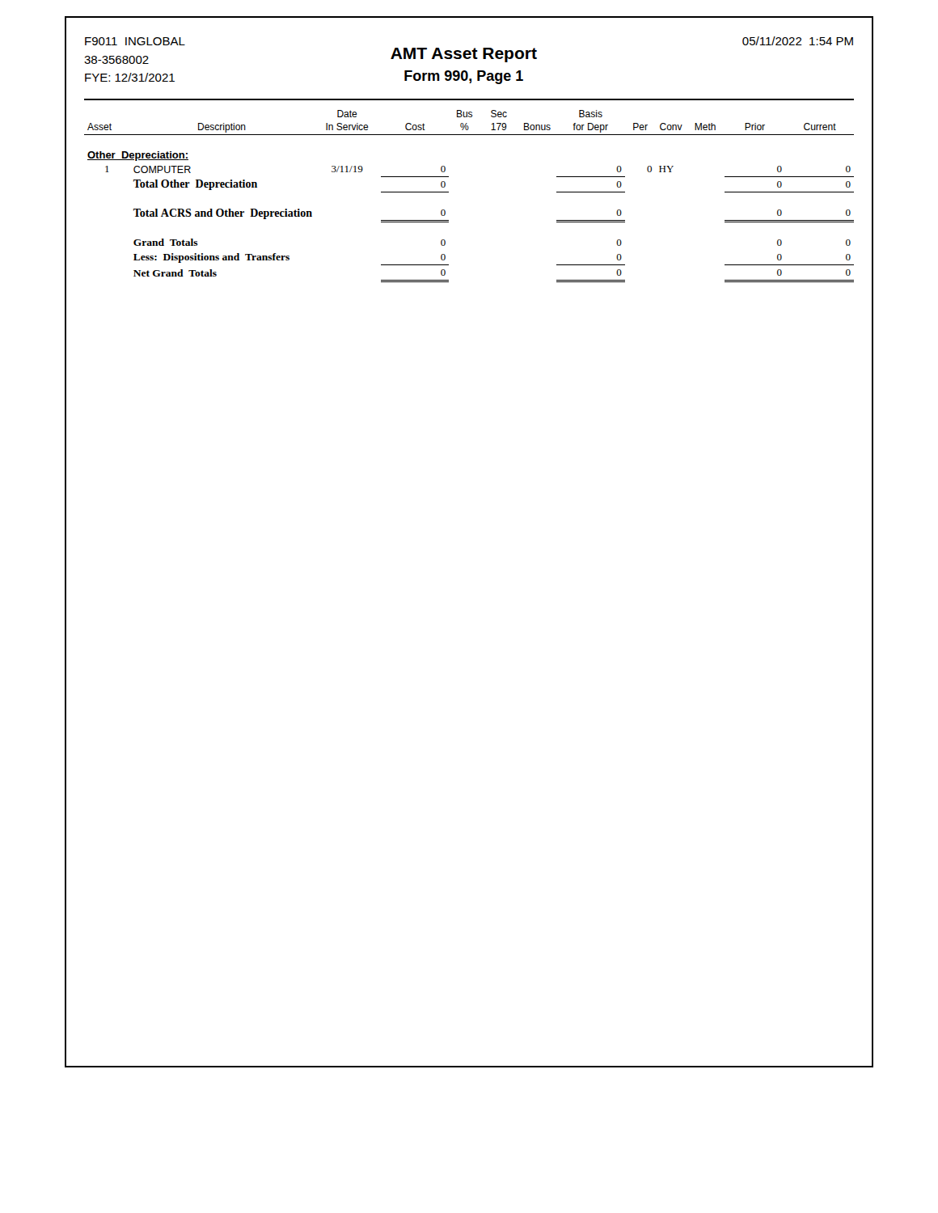F9011 INGLOBAL
38-3568002
FYE: 12/31/2021
AMT Asset Report
Form 990, Page 1
05/11/2022 1:54 PM
| | | Date | | Bus | Sec | | Basis | | | | | |
| --- | --- | --- | --- | --- | --- | --- | --- | --- | --- | --- | --- | --- |
| Asset | Description | In Service | Cost | % | 179 | Bonus | for Depr | Per | Conv | Meth | Prior | Current |
| Other Depreciation: |
| 1 | COMPUTER | 3/11/19 | 0 | | | | 0 | 0 | HY | 0 | 0 |
| | Total Other Depreciation | 0 | | | | 0 | | | | 0 | 0 |
| | Total ACRS and Other Depreciation | 0 | | | | 0 | | | | 0 | 0 |
| | Grand Totals | 0 | | | | 0 | | | | 0 | 0 |
| | Less: Dispositions and Transfers | 0 | | | | 0 | | | | 0 | 0 |
| | Net Grand Totals | 0 | | | | 0 | | | | 0 | 0 |